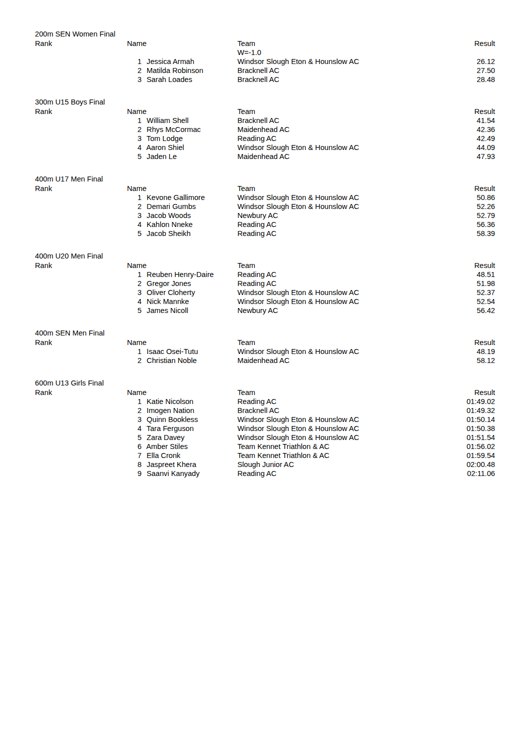200m SEN Women Final
| Rank | Name | Team | Result |
| --- | --- | --- | --- |
| | W=-1.0 | |
| | 1 Jessica Armah | Windsor Slough Eton & Hounslow AC | 26.12 |
| | 2 Matilda Robinson | Bracknell AC | 27.50 |
| | 3 Sarah Loades | Bracknell AC | 28.48 |
300m U15 Boys Final
| Rank | Name | Team | Result |
| --- | --- | --- | --- |
| | 1 William Shell | Bracknell AC | 41.54 |
| | 2 Rhys McCormac | Maidenhead AC | 42.36 |
| | 3 Tom Lodge | Reading AC | 42.49 |
| | 4 Aaron Shiel | Windsor Slough Eton & Hounslow AC | 44.09 |
| | 5 Jaden Le | Maidenhead AC | 47.93 |
400m U17 Men Final
| Rank | Name | Team | Result |
| --- | --- | --- | --- |
| | 1 Kevone Gallimore | Windsor Slough Eton & Hounslow AC | 50.86 |
| | 2 Demari Gumbs | Windsor Slough Eton & Hounslow AC | 52.26 |
| | 3 Jacob Woods | Newbury AC | 52.79 |
| | 4 Kahlon Nneke | Reading AC | 56.36 |
| | 5 Jacob Sheikh | Reading AC | 58.39 |
400m U20 Men Final
| Rank | Name | Team | Result |
| --- | --- | --- | --- |
| | 1 Reuben Henry-Daire | Reading AC | 48.51 |
| | 2 Gregor Jones | Reading AC | 51.98 |
| | 3 Oliver Cloherty | Windsor Slough Eton & Hounslow AC | 52.37 |
| | 4 Nick Mannke | Windsor Slough Eton & Hounslow AC | 52.54 |
| | 5 James Nicoll | Newbury AC | 56.42 |
400m SEN Men Final
| Rank | Name | Team | Result |
| --- | --- | --- | --- |
| | 1 Isaac Osei-Tutu | Windsor Slough Eton & Hounslow AC | 48.19 |
| | 2 Christian Noble | Maidenhead AC | 58.12 |
600m U13 Girls Final
| Rank | Name | Team | Result |
| --- | --- | --- | --- |
| | 1 Katie Nicolson | Reading AC | 01:49.02 |
| | 2 Imogen Nation | Bracknell AC | 01:49.32 |
| | 3 Quinn Bookless | Windsor Slough Eton & Hounslow AC | 01:50.14 |
| | 4 Tara Ferguson | Windsor Slough Eton & Hounslow AC | 01:50.38 |
| | 5 Zara Davey | Windsor Slough Eton & Hounslow AC | 01:51.54 |
| | 6 Amber Stiles | Team Kennet Triathlon & AC | 01:56.02 |
| | 7 Ella Cronk | Team Kennet Triathlon & AC | 01:59.54 |
| | 8 Jaspreet Khera | Slough Junior AC | 02:00.48 |
| | 9 Saanvi Kanyady | Reading AC | 02:11.06 |